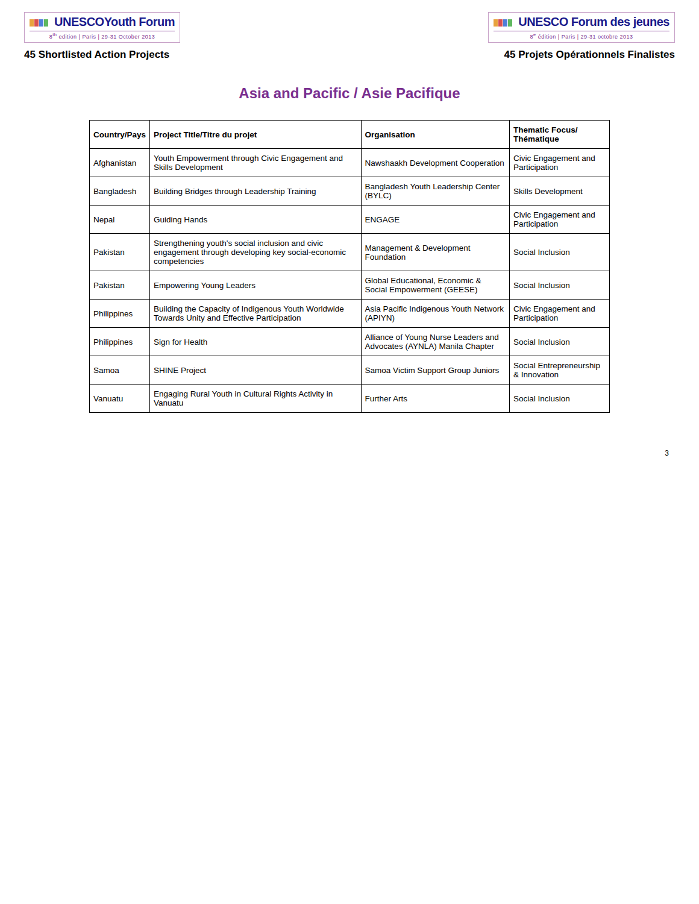UNESCO Youth Forum
8th edition | Paris | 29-31 October 2013
UNESCO Forum des jeunes
8e édition | Paris | 29-31 octobre 2013
45 Shortlisted Action Projects
45 Projets Opérationnels Finalistes
Asia and Pacific / Asie Pacifique
| Country/Pays | Project Title/Titre du projet | Organisation | Thematic Focus/ Thématique |
| --- | --- | --- | --- |
| Afghanistan | Youth Empowerment through Civic Engagement and Skills Development | Nawshaakh Development Cooperation | Civic Engagement and Participation |
| Bangladesh | Building Bridges through Leadership Training | Bangladesh Youth Leadership Center (BYLC) | Skills Development |
| Nepal | Guiding Hands | ENGAGE | Civic Engagement and Participation |
| Pakistan | Strengthening youth's social inclusion and civic engagement through developing key social-economic competencies | Management & Development Foundation | Social Inclusion |
| Pakistan | Empowering Young Leaders | Global Educational, Economic & Social Empowerment (GEESE) | Social Inclusion |
| Philippines | Building the Capacity of Indigenous Youth Worldwide Towards Unity and Effective Participation | Asia Pacific Indigenous Youth Network (APIYN) | Civic Engagement and Participation |
| Philippines | Sign for Health | Alliance of Young Nurse Leaders and Advocates (AYNLA) Manila Chapter | Social Inclusion |
| Samoa | SHINE Project | Samoa Victim Support Group Juniors | Social Entrepreneurship & Innovation |
| Vanuatu | Engaging Rural Youth in Cultural Rights Activity in Vanuatu | Further Arts | Social Inclusion |
3